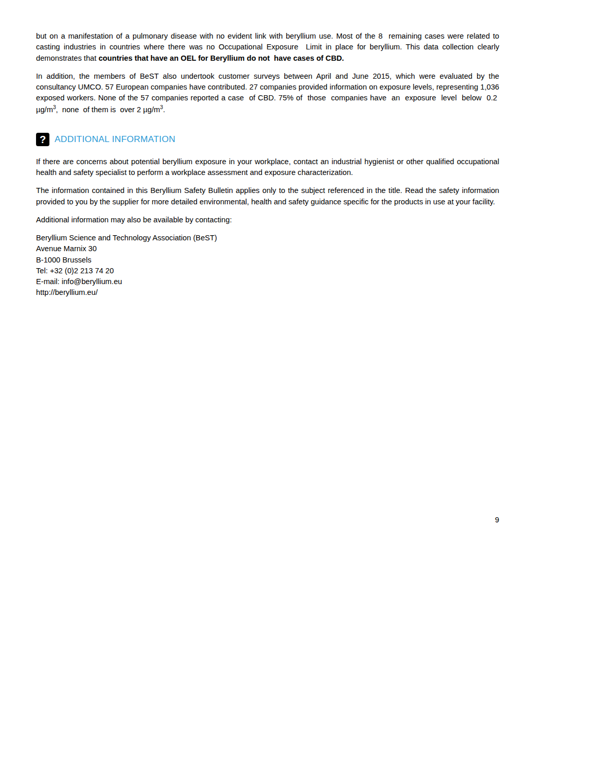but on a manifestation of a pulmonary disease with no evident link with beryllium use. Most of the 8 remaining cases were related to casting industries in countries where there was no Occupational Exposure Limit in place for beryllium. This data collection clearly demonstrates that countries that have an OEL for Beryllium do not have cases of CBD.
In addition, the members of BeST also undertook customer surveys between April and June 2015, which were evaluated by the consultancy UMCO. 57 European companies have contributed. 27 companies provided information on exposure levels, representing 1,036 exposed workers. None of the 57 companies reported a case of CBD. 75% of those companies have an exposure level below 0.2 µg/m3, none of them is over 2 µg/m3.
?
ADDITIONAL INFORMATION
If there are concerns about potential beryllium exposure in your workplace, contact an industrial hygienist or other qualified occupational health and safety specialist to perform a workplace assessment and exposure characterization.
The information contained in this Beryllium Safety Bulletin applies only to the subject referenced in the title. Read the safety information provided to you by the supplier for more detailed environmental, health and safety guidance specific for the products in use at your facility.
Additional information may also be available by contacting:
Beryllium Science and Technology Association (BeST)
Avenue Marnix 30
B-1000 Brussels
Tel: +32 (0)2 213 74 20
E-mail: info@beryllium.eu
http://beryllium.eu/
9